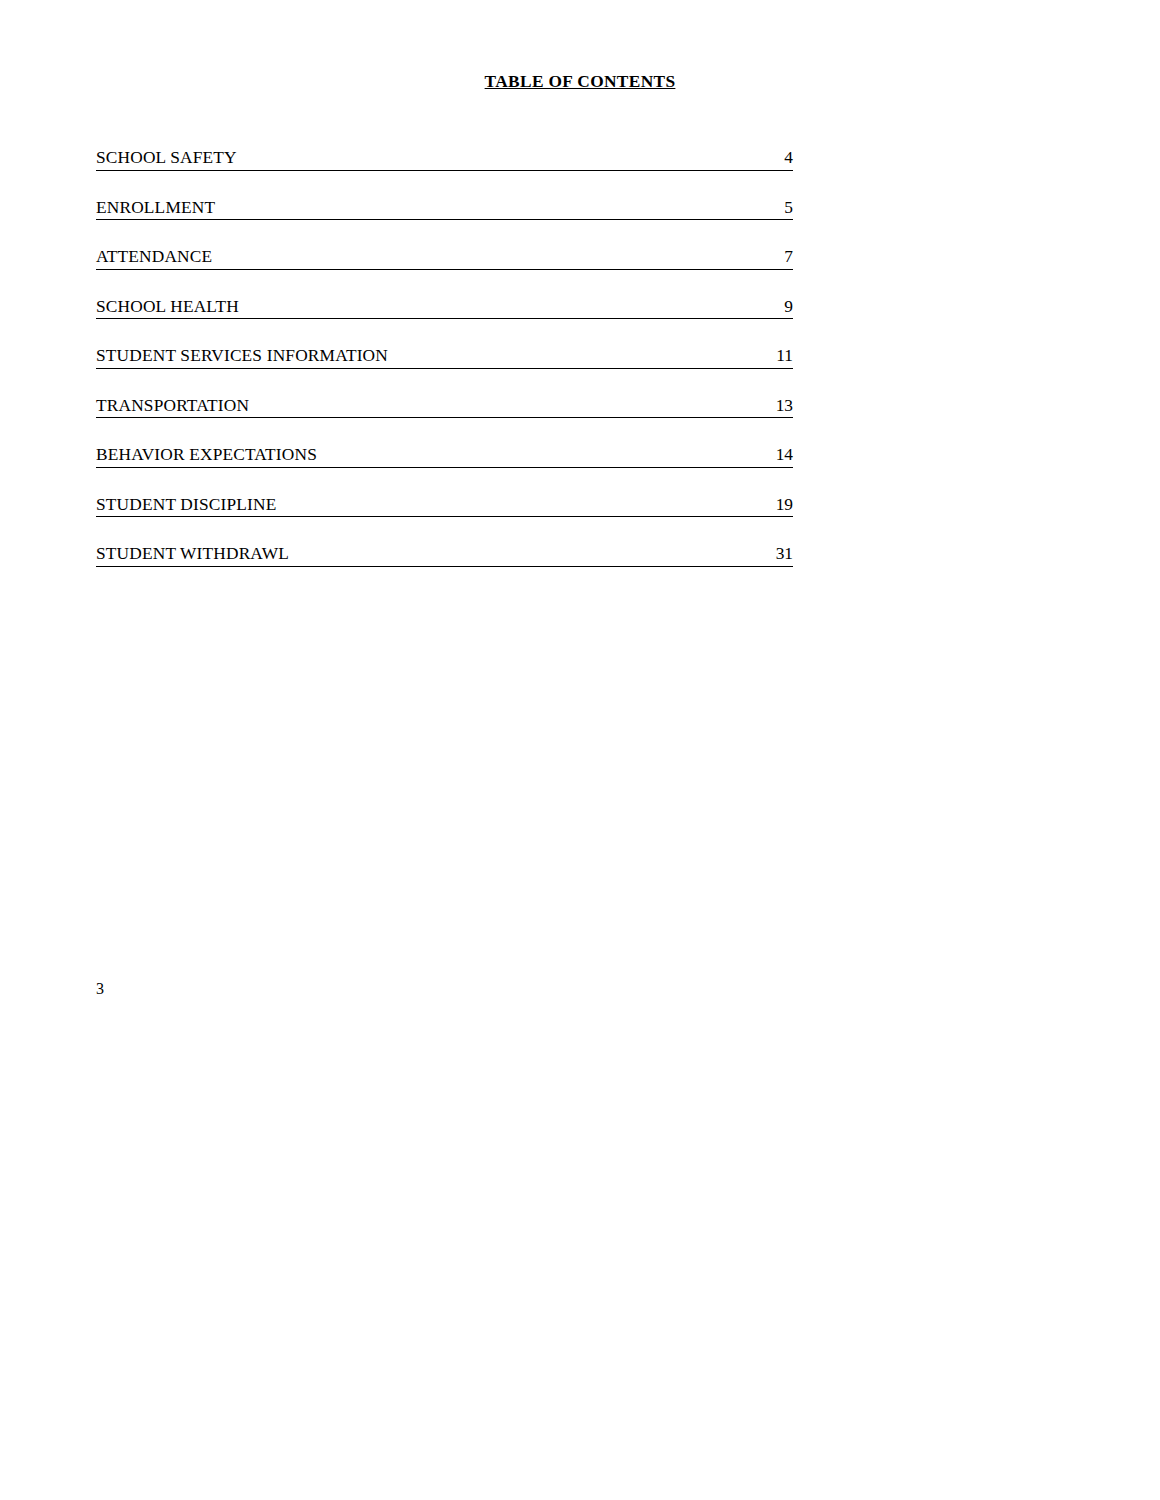TABLE OF CONTENTS
SCHOOL SAFETY 4
ENROLLMENT 5
ATTENDANCE 7
SCHOOL HEALTH 9
STUDENT SERVICES INFORMATION 11
TRANSPORTATION 13
BEHAVIOR EXPECTATIONS 14
STUDENT DISCIPLINE 19
STUDENT WITHDRAWL 31
3